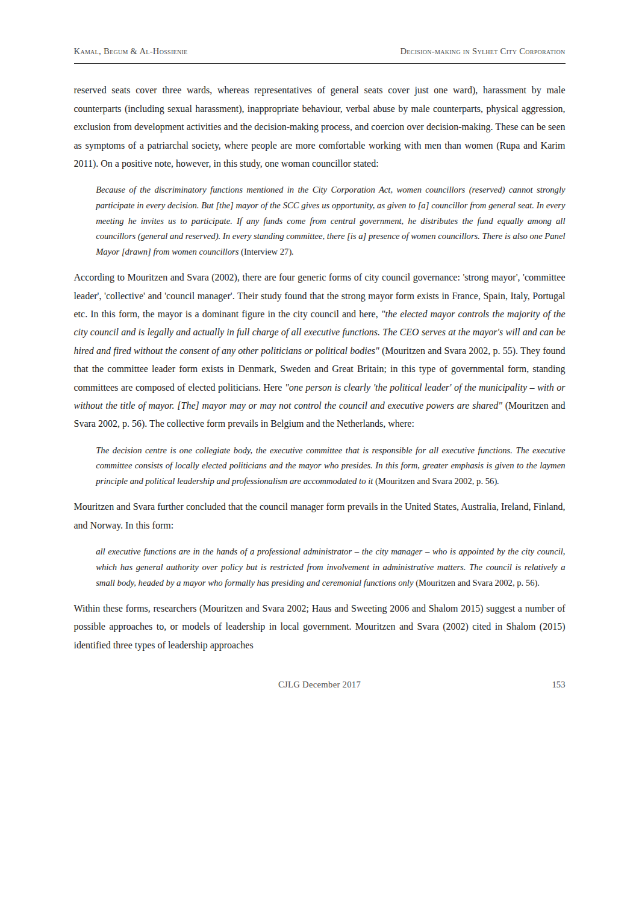Kamal, Begum & Al-Hossienie Decision-making in Sylhet City Corporation
reserved seats cover three wards, whereas representatives of general seats cover just one ward), harassment by male counterparts (including sexual harassment), inappropriate behaviour, verbal abuse by male counterparts, physical aggression, exclusion from development activities and the decision-making process, and coercion over decision-making. These can be seen as symptoms of a patriarchal society, where people are more comfortable working with men than women (Rupa and Karim 2011). On a positive note, however, in this study, one woman councillor stated:
Because of the discriminatory functions mentioned in the City Corporation Act, women councillors (reserved) cannot strongly participate in every decision. But [the] mayor of the SCC gives us opportunity, as given to [a] councillor from general seat. In every meeting he invites us to participate. If any funds come from central government, he distributes the fund equally among all councillors (general and reserved). In every standing committee, there [is a] presence of women councillors. There is also one Panel Mayor [drawn] from women councillors (Interview 27).
According to Mouritzen and Svara (2002), there are four generic forms of city council governance: 'strong mayor', 'committee leader', 'collective' and 'council manager'. Their study found that the strong mayor form exists in France, Spain, Italy, Portugal etc. In this form, the mayor is a dominant figure in the city council and here, "the elected mayor controls the majority of the city council and is legally and actually in full charge of all executive functions. The CEO serves at the mayor's will and can be hired and fired without the consent of any other politicians or political bodies" (Mouritzen and Svara 2002, p. 55). They found that the committee leader form exists in Denmark, Sweden and Great Britain; in this type of governmental form, standing committees are composed of elected politicians. Here "one person is clearly 'the political leader' of the municipality – with or without the title of mayor. [The] mayor may or may not control the council and executive powers are shared" (Mouritzen and Svara 2002, p. 56). The collective form prevails in Belgium and the Netherlands, where:
The decision centre is one collegiate body, the executive committee that is responsible for all executive functions. The executive committee consists of locally elected politicians and the mayor who presides. In this form, greater emphasis is given to the laymen principle and political leadership and professionalism are accommodated to it (Mouritzen and Svara 2002, p. 56).
Mouritzen and Svara further concluded that the council manager form prevails in the United States, Australia, Ireland, Finland, and Norway. In this form:
all executive functions are in the hands of a professional administrator – the city manager – who is appointed by the city council, which has general authority over policy but is restricted from involvement in administrative matters. The council is relatively a small body, headed by a mayor who formally has presiding and ceremonial functions only (Mouritzen and Svara 2002, p. 56).
Within these forms, researchers (Mouritzen and Svara 2002; Haus and Sweeting 2006 and Shalom 2015) suggest a number of possible approaches to, or models of leadership in local government. Mouritzen and Svara (2002) cited in Shalom (2015) identified three types of leadership approaches
CJLG December 2017 153